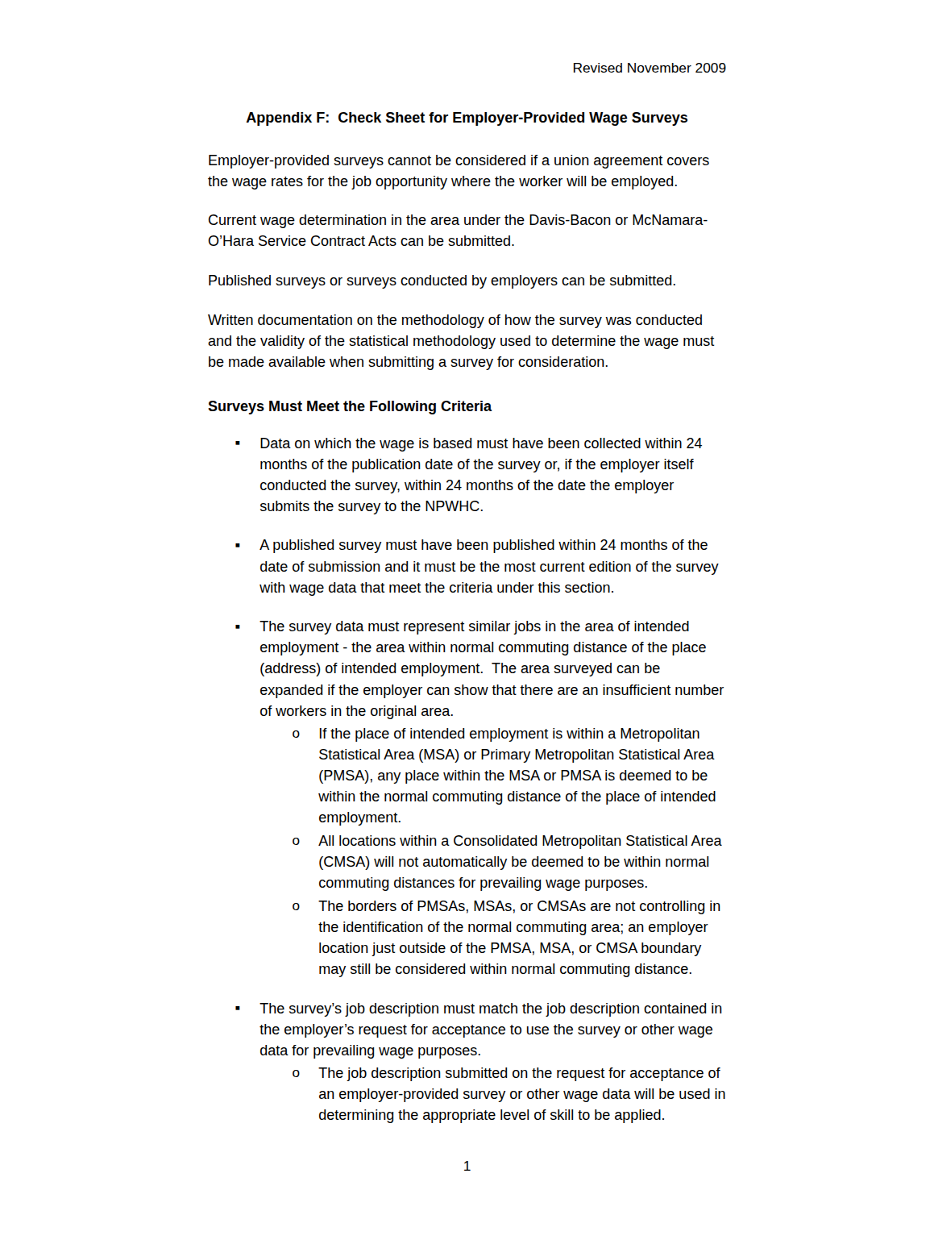Revised November 2009
Appendix F: Check Sheet for Employer-Provided Wage Surveys
Employer-provided surveys cannot be considered if a union agreement covers the wage rates for the job opportunity where the worker will be employed.
Current wage determination in the area under the Davis-Bacon or McNamara-O’Hara Service Contract Acts can be submitted.
Published surveys or surveys conducted by employers can be submitted.
Written documentation on the methodology of how the survey was conducted and the validity of the statistical methodology used to determine the wage must be made available when submitting a survey for consideration.
Surveys Must Meet the Following Criteria
Data on which the wage is based must have been collected within 24 months of the publication date of the survey or, if the employer itself conducted the survey, within 24 months of the date the employer submits the survey to the NPWHC.
A published survey must have been published within 24 months of the date of submission and it must be the most current edition of the survey with wage data that meet the criteria under this section.
The survey data must represent similar jobs in the area of intended employment - the area within normal commuting distance of the place (address) of intended employment. The area surveyed can be expanded if the employer can show that there are an insufficient number of workers in the original area.
If the place of intended employment is within a Metropolitan Statistical Area (MSA) or Primary Metropolitan Statistical Area (PMSA), any place within the MSA or PMSA is deemed to be within the normal commuting distance of the place of intended employment.
All locations within a Consolidated Metropolitan Statistical Area (CMSA) will not automatically be deemed to be within normal commuting distances for prevailing wage purposes.
The borders of PMSAs, MSAs, or CMSAs are not controlling in the identification of the normal commuting area; an employer location just outside of the PMSA, MSA, or CMSA boundary may still be considered within normal commuting distance.
The survey’s job description must match the job description contained in the employer’s request for acceptance to use the survey or other wage data for prevailing wage purposes.
The job description submitted on the request for acceptance of an employer-provided survey or other wage data will be used in determining the appropriate level of skill to be applied.
1